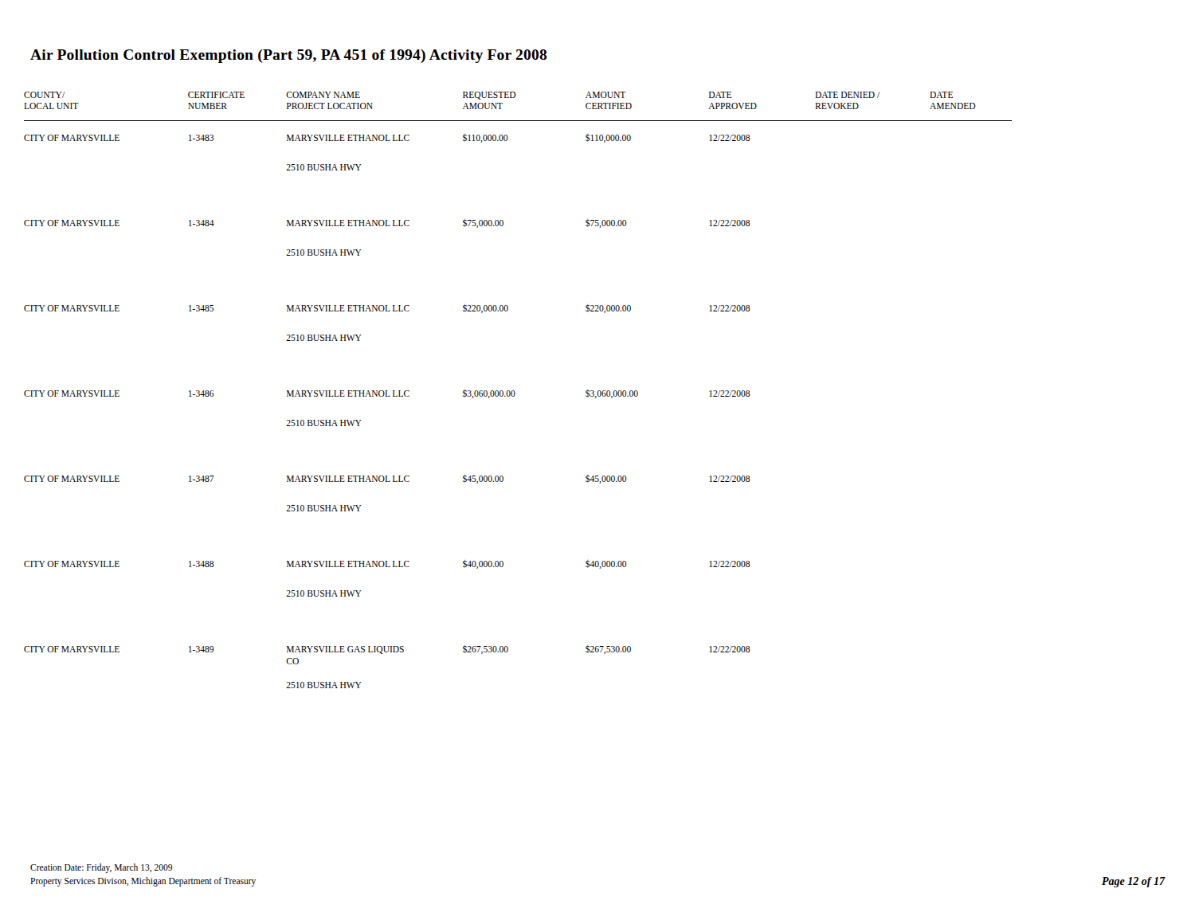Air Pollution Control Exemption (Part 59, PA 451 of 1994) Activity For 2008
| COUNTY/ LOCAL UNIT | CERTIFICATE NUMBER | COMPANY NAME PROJECT LOCATION | REQUESTED AMOUNT | AMOUNT CERTIFIED | DATE APPROVED | DATE DENIED / REVOKED | DATE AMENDED |
| --- | --- | --- | --- | --- | --- | --- | --- |
| CITY OF MARYSVILLE | 1-3483 | MARYSVILLE ETHANOL LLC 2510 BUSHA HWY | $110,000.00 | $110,000.00 | 12/22/2008 | | |
| CITY OF MARYSVILLE | 1-3484 | MARYSVILLE ETHANOL LLC 2510 BUSHA HWY | $75,000.00 | $75,000.00 | 12/22/2008 | | |
| CITY OF MARYSVILLE | 1-3485 | MARYSVILLE ETHANOL LLC 2510 BUSHA HWY | $220,000.00 | $220,000.00 | 12/22/2008 | | |
| CITY OF MARYSVILLE | 1-3486 | MARYSVILLE ETHANOL LLC 2510 BUSHA HWY | $3,060,000.00 | $3,060,000.00 | 12/22/2008 | | |
| CITY OF MARYSVILLE | 1-3487 | MARYSVILLE ETHANOL LLC 2510 BUSHA HWY | $45,000.00 | $45,000.00 | 12/22/2008 | | |
| CITY OF MARYSVILLE | 1-3488 | MARYSVILLE ETHANOL LLC 2510 BUSHA HWY | $40,000.00 | $40,000.00 | 12/22/2008 | | |
| CITY OF MARYSVILLE | 1-3489 | MARYSVILLE GAS LIQUIDS CO 2510 BUSHA HWY | $267,530.00 | $267,530.00 | 12/22/2008 | | |
Creation Date: Friday, March 13, 2009 Property Services Divison, Michigan Department of Treasury
Page 12 of 17